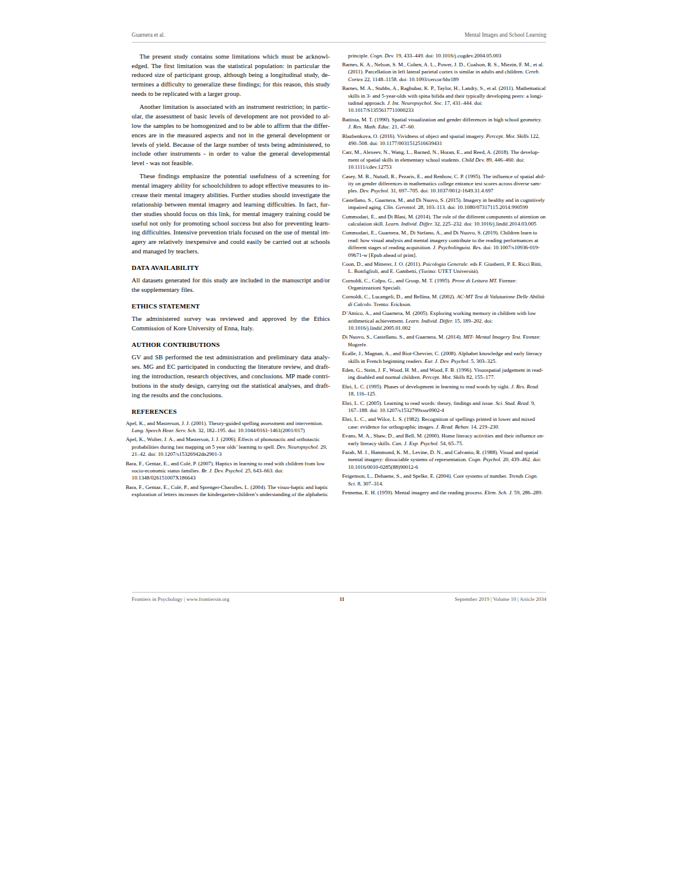Guarnera et al.
Mental Images and School Learning
The present study contains some limitations which must be acknowledged. The first limitation was the statistical population: in particular the reduced size of participant group, although being a longitudinal study, determines a difficulty to generalize these findings; for this reason, this study needs to be replicated with a larger group.
Another limitation is associated with an instrument restriction; in particular, the assessment of basic levels of development are not provided to allow the samples to be homogenized and to be able to affirm that the differences are in the measured aspects and not in the general development or levels of yield. Because of the large number of tests being administered, to include other instruments - in order to value the general developmental level - was not feasible.
These findings emphasize the potential usefulness of a screening for mental imagery ability for schoolchildren to adopt effective measures to increase their mental imagery abilities. Further studies should investigate the relationship between mental imagery and learning difficulties. In fact, further studies should focus on this link, for mental imagery training could be useful not only for promoting school success but also for preventing learning difficulties. Intensive prevention trials focused on the use of mental imagery are relatively inexpensive and could easily be carried out at schools and managed by teachers.
Data Availability
All datasets generated for this study are included in the manuscript and/or the supplementary files.
Ethics Statement
The administered survey was reviewed and approved by the Ethics Commission of Kore University of Enna, Italy.
Author Contributions
GV and SB performed the test administration and preliminary data analyses. MG and EC participated in conducting the literature review, and drafting the introduction, research objectives, and conclusions. MP made contributions in the study design, carrying out the statistical analyses, and drafting the results and the conclusions.
References
Apel, K., and Masterson, J. J. (2001). Theory-guided spelling assessment and intervention. Lang. Speech Hear. Serv. Sch. 32, 182–195. doi: 10.1044/0161-1461(2001/017)
Apel, K., Wolter, J. A., and Masterson, J. J. (2006). Effects of phonotactic and orthotactic probabilities during fast mapping on 5 year olds’ learning to spell. Dev. Neuropsychol. 29, 21–42. doi: 10.1207/s15326942dn2901-3
Bara, F., Gentaz, E., and Colé, P. (2007). Haptics in learning to read with children from low socio-economic status families. Br. J. Dev. Psychol. 25, 643–663. doi: 10.1348/026151007X186643
Bara, F., Gentaz, E., Colé, P., and Sprenger-Charolles, L. (2004). The visuo-haptic and haptic exploration of letters increases the kindergarten-children’s understanding of the alphabetic principle. Cogn. Dev. 19, 433–449. doi: 10.1016/j.cogdev.2004.05.003
Barnes, K. A., Nelson, S. M., Cohen, A. L., Power, J. D., Coalson, R. S., Miezin, F. M., et al. (2011). Parcellation in left lateral parietal cortex is similar in adults and children. Cereb. Cortex 22, 1148–1158. doi: 10.1093/cercor/bhr189
Barnes, M. A., Stubbs, A., Raghubar, K. P., Taylor, H., Landry, S., et al. (2011). Mathematical skills in 3- and 5-year-olds with spina bifida and their typically developing peers: a longitudinal approach. J. Int. Neuropsychol. Soc. 17, 431–444. doi: 10.1017/S1355617711000233
Battista, M. T. (1990). Spatial visualization and gender differences in high school geometry. J. Res. Math. Educ. 21, 47–60.
Blazhenkova, O. (2016). Vividness of object and spazial imagery. Percept. Mot. Skills 122, 490–508. doi: 10.1177/0031512516639431
Carr, M., Alexeev, N., Wang, L., Barned, N., Horan, E., and Reed, A. (2018). The development of spatial skills in elementary school students. Child Dev. 89, 446–460. doi: 10.1111/cdev.12753
Casey, M. B., Nuttall, R., Pezaris, E., and Benbow, C. P. (1995). The influence of spatial ability on gender differences in mathematics college entrance test scores across diverse samples. Dev. Psychol. 31, 697–705. doi: 10.1037/0012-1649.31.4.697
Castellano, S., Guarnera, M., and Di Nuovo, S. (2015). Imagery in healthy and in cognitively impaired aging. Clin. Gerontol. 28, 103–113. doi: 10.1080/07317115.2014.990599
Commodari, E., and Di Blasi, M. (2014). The role of the different components of attention on calculation skill. Learn. Individ. Differ. 32, 225–232. doi: 10.1016/j.lindif.2014.03.005
Commodari, E., Guarnera, M., Di Stefano, A., and Di Nuovo, S. (2019). Children learn to read: how visual analysis and mental imagery contribute to the reading performances at different stages of reading acquisition. J. Psycholinguist. Res. doi: 10.1007/s10936-019-09671-w [Epub ahead of print].
Coon, D., and Mitterer, J. O. (2011). Psicologia Generale. eds F. Giusberti, P. E. Ricci Bitti, L. Bonfiglioli, and E. Gambetti, (Torino: UTET Università).
Cornoldi, C., Colpo, G., and Group, M. T. (1995). Prove di Lettura MT. Firenze: Organizzazioni Speciali.
Cornoldi, C., Lucangeli, D., and Bellina, M. (2002). AC-MT Test di Valutazione Delle Abilità di Calcolo. Trento: Erickson.
D’Amico, A., and Guarnera, M. (2005). Exploring working memory in children with low arithmetical achievement. Learn. Individ. Differ. 15, 189–202. doi: 10.1016/j.lindif.2005.01.002
Di Nuovo, S., Castellano, S., and Guarnera, M. (2014). MIT- Mental Imagery Test. Firenze: Hogrefe.
Ecalle, J., Magnan, A., and Biot-Chevrier, C. (2008). Alphabet knowledge and early literacy skills in French beginning readers. Eur. J. Dev. Psychol. 5, 303–325.
Eden, G., Stein, J. F., Wood, H. M., and Wood, F. B. (1996). Visuospatial judgement in reading disabled and normal children. Percept. Mot. Skills 82, 155–177.
Ehri, L. C. (1995). Phases of development in learning to read words by sight. J. Res. Read. 18, 116–125.
Ehri, L. C. (2005). Learning to read words: theory, findings and issue. Sci. Stud. Read. 9, 167–188. doi: 10.1207/s1532799xssr0902-4
Ehri, L. C., and Wilce, L. S. (1982). Recognition of spellings printed in lower and mixed case: evidence for orthographic images. J. Read. Behav. 14, 219–230.
Evans, M. A., Shaw, D., and Bell, M. (2000). Home literacy activities and their influence onearly literacy skills. Can. J. Exp. Psychol. 54, 65–75.
Farah, M. J., Hammond, K. M., Levine, D. N., and Calvanio, R. (1988). Visual and spatial mental imagery: dissociable systems of representation. Cogn. Psychol. 20, 439–462. doi: 10.1016/0010-0285(88)90012-6
Feigenson, L., Dehaene, S., and Spelke, E. (2004). Core systems of number. Trends Cogn. Sci. 8, 307–314.
Fennema, E. H. (1959). Mental imagery and the reading process. Elem. Sch. J. 59, 286–289.
Frontiers in Psychology | www.frontiersin.org
11
September 2019 | Volume 10 | Article 2034